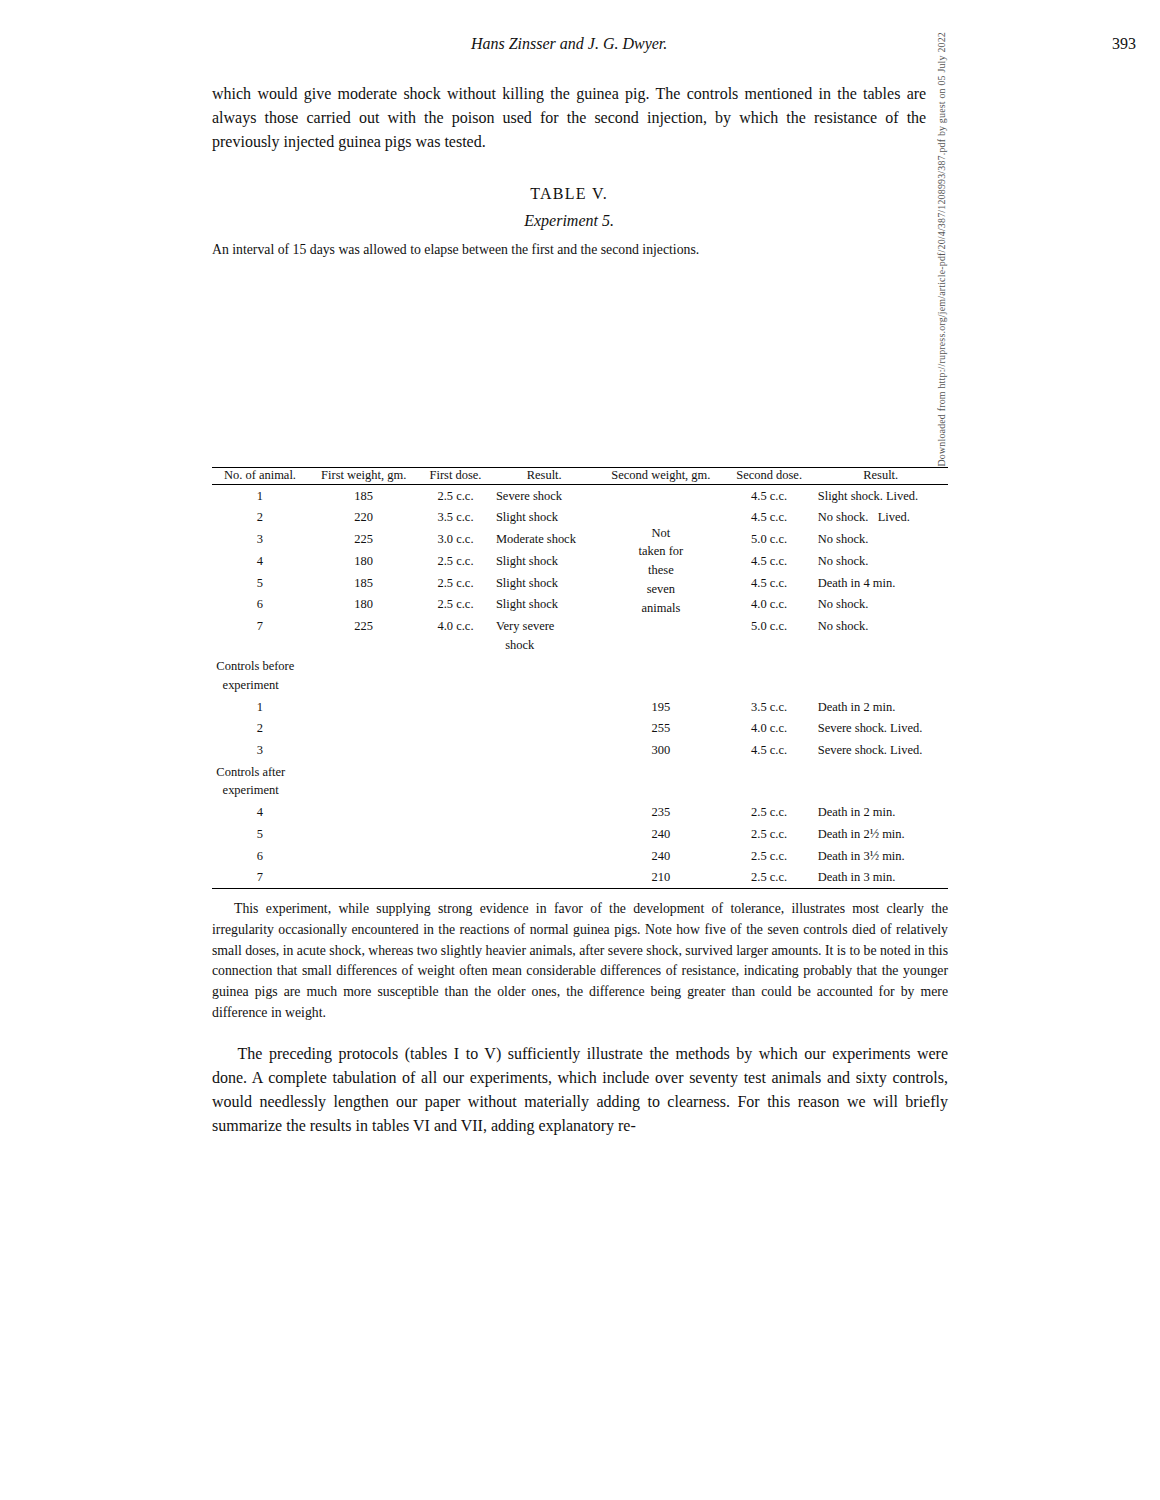Downloaded from http://rupress.org/jem/article-pdf/20/4/387/1208993/387.pdf by guest on 05 July 2022
Hans Zinsser and J. G. Dwyer. 393
which would give moderate shock without killing the guinea pig. The controls mentioned in the tables are always those carried out with the poison used for the second injection, by which the resistance of the previously injected guinea pigs was tested.
TABLE V. Experiment 5.
An interval of 15 days was allowed to elapse between the first and the second injections.
| No. of animal. | First weight, gm. | First dose. | Result. | Second weight, gm. | Second dose. | Result. |
| --- | --- | --- | --- | --- | --- | --- |
| 1 | 185 | 2.5 c.c. | Severe shock | Not taken for these seven animals | 4.5 c.c. | Slight shock. Lived. |
| 2 | 220 | 3.5 c.c. | Slight shock | 4.5 c.c. | No shock. Lived. |
| 3 | 225 | 3.0 c.c. | Moderate shock | 5.0 c.c. | No shock. |
| 4 | 180 | 2.5 c.c. | Slight shock | 4.5 c.c. | No shock. |
| 5 | 185 | 2.5 c.c. | Slight shock | 4.5 c.c. | Death in 4 min. |
| 6 | 180 | 2.5 c.c. | Slight shock | 4.0 c.c. | No shock. |
| 7 | 225 | 4.0 c.c. | Very severe shock | 5.0 c.c. | No shock. |
| Controls before experiment | | | |
| 1 | | | | 195 | 3.5 c.c. | Death in 2 min. |
| 2 | | | | 255 | 4.0 c.c. | Severe shock. Lived. |
| 3 | | | | 300 | 4.5 c.c. | Severe shock. Lived. |
| Controls after experiment | | | |
| 4 | | | | 235 | 2.5 c.c. | Death in 2 min. |
| 5 | | | | 240 | 2.5 c.c. | Death in 2½ min. |
| 6 | | | | 240 | 2.5 c.c. | Death in 3½ min. |
| 7 | | | | 210 | 2.5 c.c. | Death in 3 min. |
This experiment, while supplying strong evidence in favor of the development of tolerance, illustrates most clearly the irregularity occasionally encountered in the reactions of normal guinea pigs. Note how five of the seven controls died of relatively small doses, in acute shock, whereas two slightly heavier animals, after severe shock, survived larger amounts. It is to be noted in this connection that small differences of weight often mean considerable differences of resistance, indicating probably that the younger guinea pigs are much more susceptible than the older ones, the difference being greater than could be accounted for by mere difference in weight.
The preceding protocols (tables I to V) sufficiently illustrate the methods by which our experiments were done. A complete tabulation of all our experiments, which include over seventy test animals and sixty controls, would needlessly lengthen our paper without materially adding to clearness. For this reason we will briefly summarize the results in tables VI and VII, adding explanatory re-